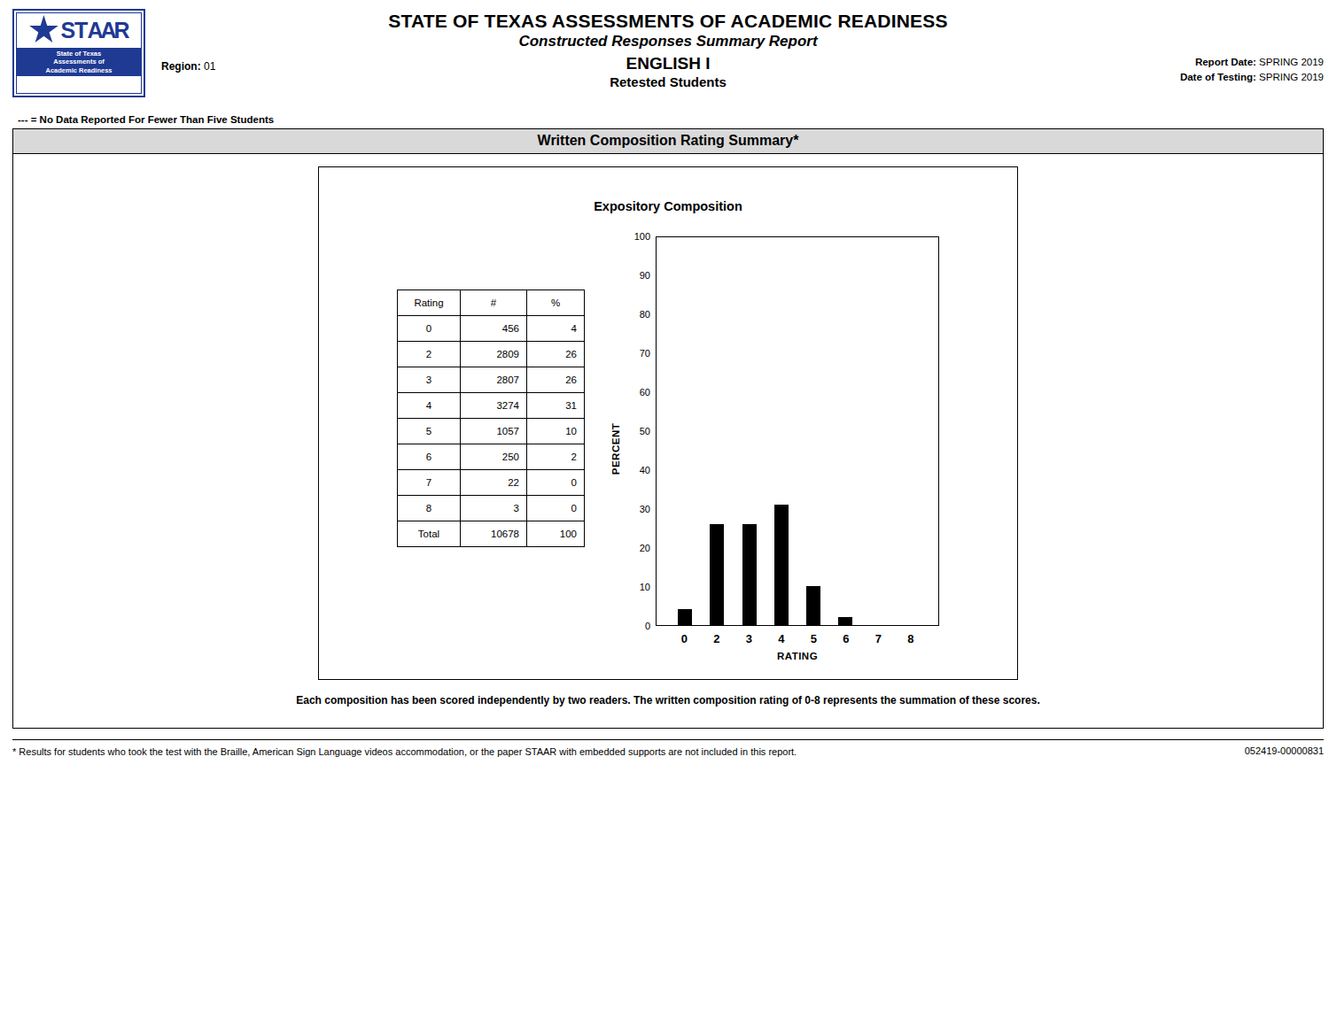STAAR
State of Texas
Assessments of
Academic Readiness
STATE OF TEXAS ASSESSMENTS OF ACADEMIC READINESS
Constructed Responses Summary Report
ENGLISH I
Retested Students
Region: 01
Report Date: SPRING 2019
Date of Testing: SPRING 2019
--- = No Data Reported For Fewer Than Five Students
Written Composition Rating Summary*
Expository Composition
| Rating | # | % |
| --- | --- | --- |
| 0 | 456 | 4 |
| 2 | 2809 | 26 |
| 3 | 2807 | 26 |
| 4 | 3274 | 31 |
| 5 | 1057 | 10 |
| 6 | 250 | 2 |
| 7 | 22 | 0 |
| 8 | 3 | 0 |
| Total | 10678 | 100 |
PERCENT
100
90
80
70
60
50
40
30
20
10
0
0234 5678
RATING
Each composition has been scored independently by two readers. The written composition rating of 0-8 represents the summation of these scores.
* Results for students who took the test with the Braille, American Sign Language videos accommodation, or the paper STAAR with embedded supports are not included in this report.
052419-00000831